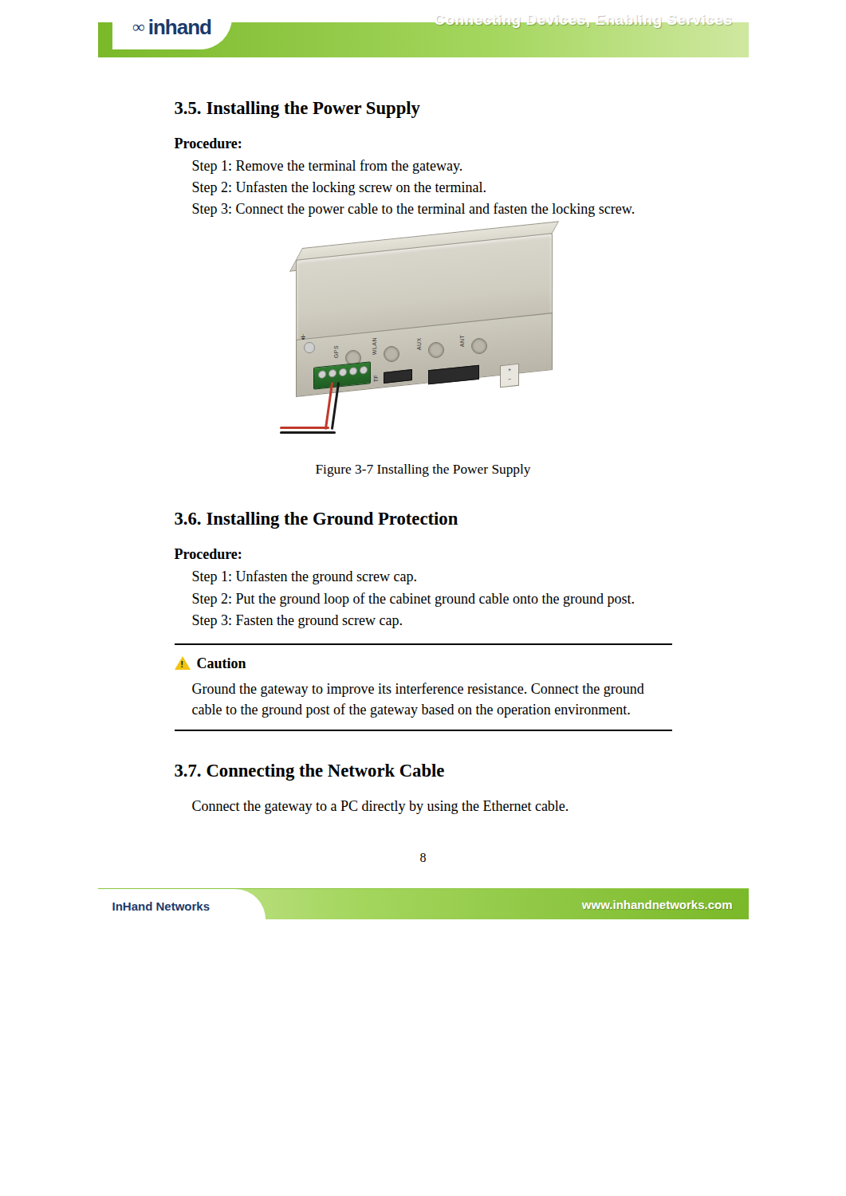∞inhand
Connecting Devices, Enabling Services
3.5. Installing the Power Supply
Procedure:
Step 1: Remove the terminal from the gateway.
Step 2: Unfasten the locking screw on the terminal.
Step 3: Connect the power cable to the terminal and fasten the locking screw.
⏚
GPS
WLAN
AUX
ANT
TF
+
−
Figure 3-7 Installing the Power Supply
3.6. Installing the Ground Protection
Procedure:
Step 1: Unfasten the ground screw cap.
Step 2: Put the ground loop of the cabinet ground cable onto the ground post.
Step 3: Fasten the ground screw cap.
Caution
Ground the gateway to improve its interference resistance. Connect the ground cable to the ground post of the gateway based on the operation environment.
3.7. Connecting the Network Cable
Connect the gateway to a PC directly by using the Ethernet cable.
8
InHand Networks
www.inhandnetworks.com